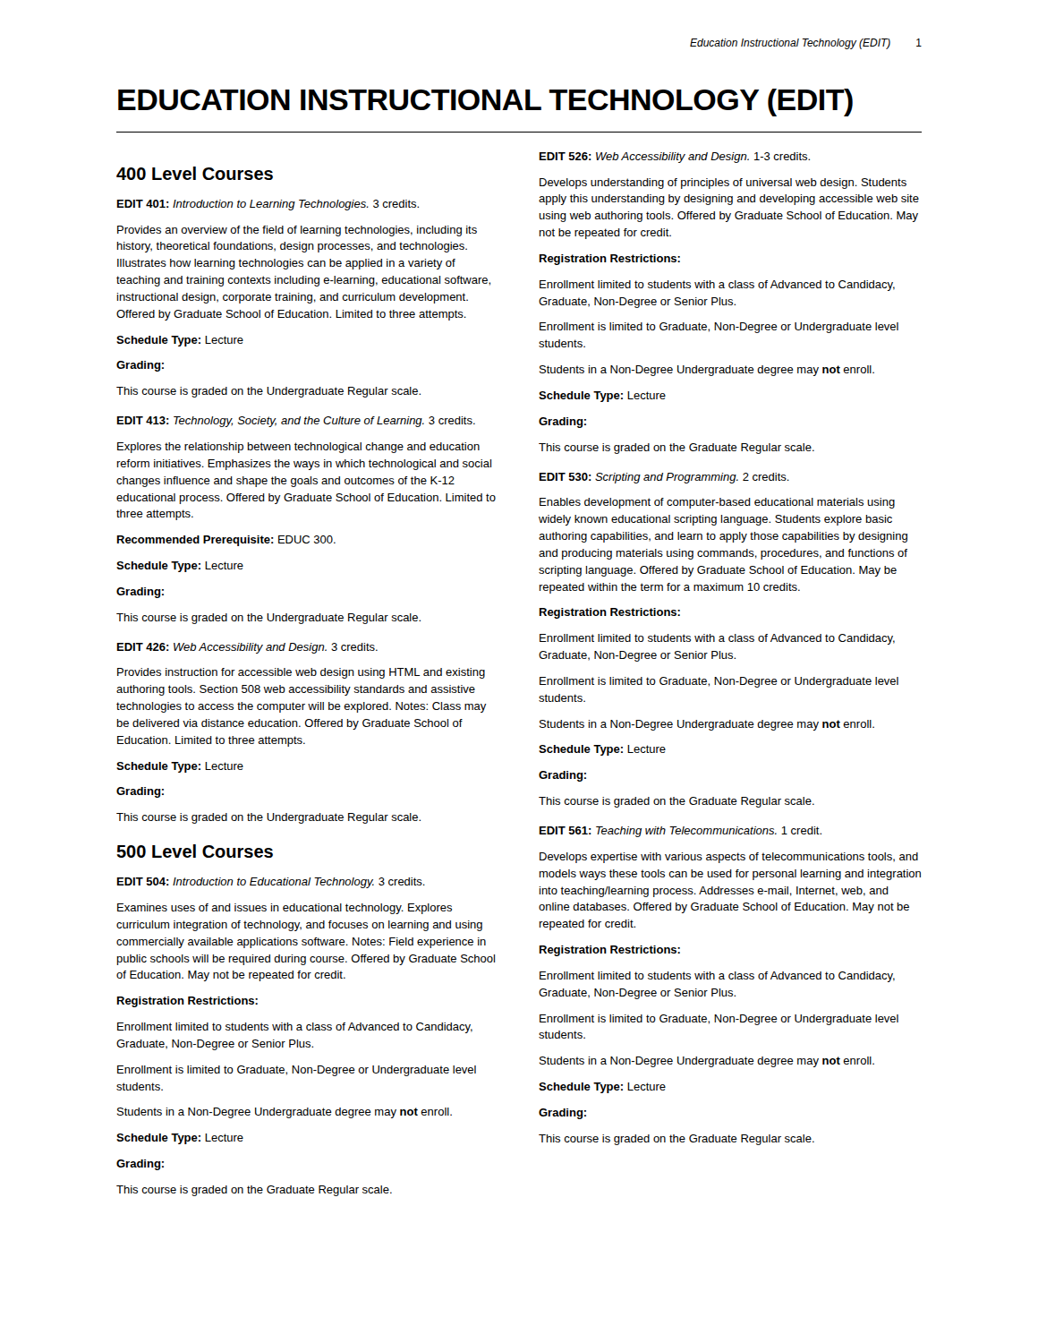Education Instructional Technology (EDIT) 1
Education Instructional Technology (EDIT)
400 Level Courses
EDIT 401: Introduction to Learning Technologies. 3 credits.
Provides an overview of the field of learning technologies, including its history, theoretical foundations, design processes, and technologies. Illustrates how learning technologies can be applied in a variety of teaching and training contexts including e-learning, educational software, instructional design, corporate training, and curriculum development. Offered by Graduate School of Education. Limited to three attempts.
Schedule Type: Lecture
Grading:
This course is graded on the Undergraduate Regular scale.
EDIT 413: Technology, Society, and the Culture of Learning. 3 credits.
Explores the relationship between technological change and education reform initiatives. Emphasizes the ways in which technological and social changes influence and shape the goals and outcomes of the K-12 educational process. Offered by Graduate School of Education. Limited to three attempts.
Recommended Prerequisite: EDUC 300.
Schedule Type: Lecture
Grading:
This course is graded on the Undergraduate Regular scale.
EDIT 426: Web Accessibility and Design. 3 credits.
Provides instruction for accessible web design using HTML and existing authoring tools. Section 508 web accessibility standards and assistive technologies to access the computer will be explored. Notes: Class may be delivered via distance education. Offered by Graduate School of Education. Limited to three attempts.
Schedule Type: Lecture
Grading:
This course is graded on the Undergraduate Regular scale.
500 Level Courses
EDIT 504: Introduction to Educational Technology. 3 credits.
Examines uses of and issues in educational technology. Explores curriculum integration of technology, and focuses on learning and using commercially available applications software. Notes: Field experience in public schools will be required during course. Offered by Graduate School of Education. May not be repeated for credit.
Registration Restrictions:
Enrollment limited to students with a class of Advanced to Candidacy, Graduate, Non-Degree or Senior Plus.
Enrollment is limited to Graduate, Non-Degree or Undergraduate level students.
Students in a Non-Degree Undergraduate degree may not enroll.
Schedule Type: Lecture
Grading:
This course is graded on the Graduate Regular scale.
EDIT 526: Web Accessibility and Design. 1-3 credits.
Develops understanding of principles of universal web design. Students apply this understanding by designing and developing accessible web site using web authoring tools. Offered by Graduate School of Education. May not be repeated for credit.
Registration Restrictions:
Enrollment limited to students with a class of Advanced to Candidacy, Graduate, Non-Degree or Senior Plus.
Enrollment is limited to Graduate, Non-Degree or Undergraduate level students.
Students in a Non-Degree Undergraduate degree may not enroll.
Schedule Type: Lecture
Grading:
This course is graded on the Graduate Regular scale.
EDIT 530: Scripting and Programming. 2 credits.
Enables development of computer-based educational materials using widely known educational scripting language. Students explore basic authoring capabilities, and learn to apply those capabilities by designing and producing materials using commands, procedures, and functions of scripting language. Offered by Graduate School of Education. May be repeated within the term for a maximum 10 credits.
Registration Restrictions:
Enrollment limited to students with a class of Advanced to Candidacy, Graduate, Non-Degree or Senior Plus.
Enrollment is limited to Graduate, Non-Degree or Undergraduate level students.
Students in a Non-Degree Undergraduate degree may not enroll.
Schedule Type: Lecture
Grading:
This course is graded on the Graduate Regular scale.
EDIT 561: Teaching with Telecommunications. 1 credit.
Develops expertise with various aspects of telecommunications tools, and models ways these tools can be used for personal learning and integration into teaching/learning process. Addresses e-mail, Internet, web, and online databases. Offered by Graduate School of Education. May not be repeated for credit.
Registration Restrictions:
Enrollment limited to students with a class of Advanced to Candidacy, Graduate, Non-Degree or Senior Plus.
Enrollment is limited to Graduate, Non-Degree or Undergraduate level students.
Students in a Non-Degree Undergraduate degree may not enroll.
Schedule Type: Lecture
Grading:
This course is graded on the Graduate Regular scale.